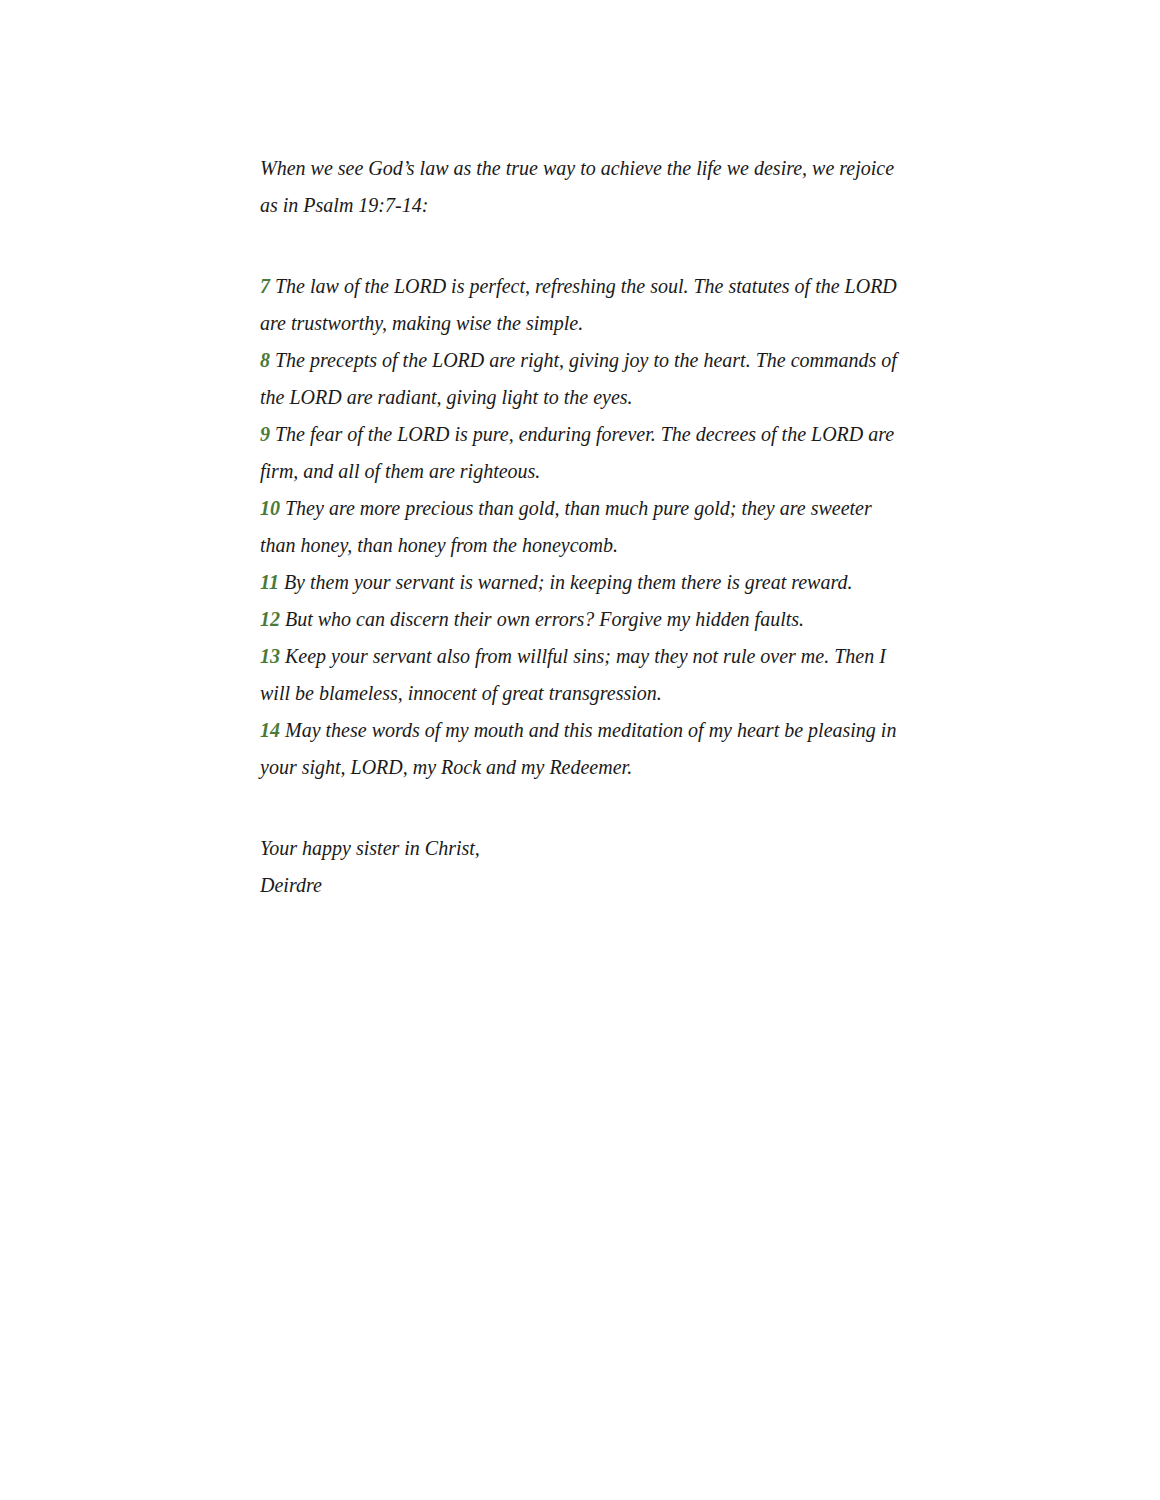When we see God’s law as the true way to achieve the life we desire, we rejoice as in Psalm 19:7-14:
7 The law of the LORD is perfect, refreshing the soul. The statutes of the LORD are trustworthy, making wise the simple.
8 The precepts of the LORD are right, giving joy to the heart. The commands of the LORD are radiant, giving light to the eyes.
9 The fear of the LORD is pure, enduring forever. The decrees of the LORD are firm, and all of them are righteous.
10 They are more precious than gold, than much pure gold; they are sweeter than honey, than honey from the honeycomb.
11 By them your servant is warned; in keeping them there is great reward.
12 But who can discern their own errors? Forgive my hidden faults.
13 Keep your servant also from willful sins; may they not rule over me. Then I will be blameless, innocent of great transgression.
14 May these words of my mouth and this meditation of my heart be pleasing in your sight, LORD, my Rock and my Redeemer.
Your happy sister in Christ,
Deirdre